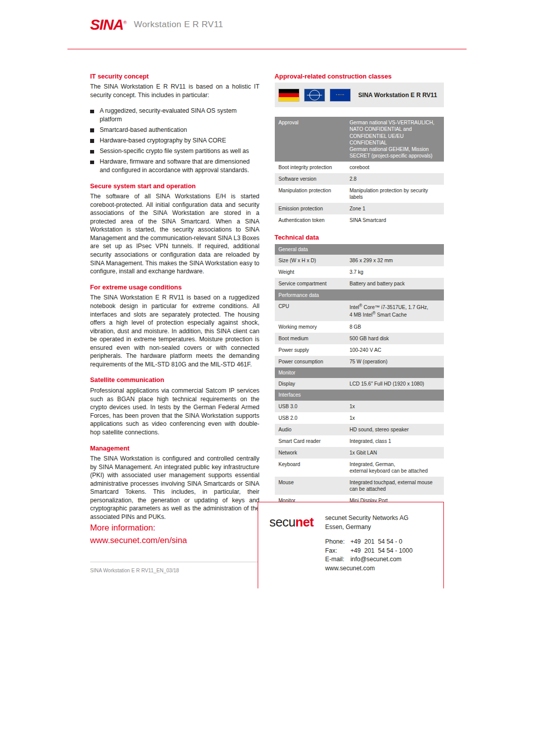SINA®
Workstation E R RV11
IT security concept
The SINA Workstation E R RV11 is based on a holistic IT security concept. This includes in particular:
A ruggedized, security-evaluated SINA OS system platform
Smartcard-based authentication
Hardware-based cryptography by SINA CORE
Session-specific crypto file system partitions as well as
Hardware, firmware and software that are dimensioned and configured in accordance with approval standards.
Secure system start and operation
The software of all SINA Workstations E/H is started coreboot-protected. All initial configuration data and security associations of the SINA Workstation are stored in a protected area of the SINA Smartcard. When a SINA Workstation is started, the security associations to SINA Management and the communication-relevant SINA L3 Boxes are set up as IPsec VPN tunnels. If required, additional security associations or configuration data are reloaded by SINA Management. This makes the SINA Workstation easy to configure, install and exchange hardware.
For extreme usage conditions
The SINA Workstation E R RV11 is based on a ruggedized notebook design in particular for extreme conditions. All interfaces and slots are separately protected. The housing offers a high level of protection especially against shock, vibration, dust and moisture. In addition, this SINA client can be operated in extreme temperatures. Moisture protection is ensured even with non-sealed covers or with connected peripherals. The hardware platform meets the demanding requirements of the MIL-STD 810G and the MIL-STD 461F.
Satellite communication
Professional applications via commercial Satcom IP services such as BGAN place high technical requirements on the crypto devices used. In tests by the German Federal Armed Forces, has been proven that the SINA Workstation supports applications such as video conferencing even with double-hop satellite connections.
Management
The SINA Workstation is configured and controlled centrally by SINA Management. An integrated public key infrastructure (PKI) with associated user management supports essential administrative processes involving SINA Smartcards or SINA Smartcard Tokens. This includes, in particular, their personalization, the generation or updating of keys and cryptographic parameters as well as the administration of the associated PINs and PUKs.
Approval-related construction classes
| | SINA Workstation E R RV11 |
| Approval | German national VS-VERTRAULICH, NATO CONFIDENTIAL and CONFIDENTIEL UE/EU CONFIDENTIAL German national GEHEIM, Mission SECRET (project-specific approvals) |
| Boot integrity protection | coreboot |
| Software version | 2.8 |
| Manipulation protection | Manipulation protection by security labels |
| Emission protection | Zone 1 |
| Authentication token | SINA Smartcard |
Technical data
| General data |
| Size (W x H x D) | 386 x 299 x 32 mm |
| Weight | 3.7 kg |
| Service compartment | Battery and battery pack |
| Performance data |
| CPU | Intel ® Core™ i7-3517UE, 1.7 GHz, 4 MB Intel ® Smart Cache |
| Working memory | 8 GB |
| Boot medium | 500 GB hard disk |
| Power supply | 100-240 V AC |
| Power consumption | 75 W (operation) |
| Monitor |
| Display | LCD 15.6" Full HD (1920 x 1080) |
| Interfaces |
| USB 3.0 | 1x |
| USB 2.0 | 1x |
| Audio | HD sound, stereo speaker |
| Smart Card reader | Integrated, class 1 |
| Network | 1x Gbit LAN |
| Keyboard | Integrated, German, external keyboard can be attached |
| Mouse | Integrated touchpad, external mouse can be attached |
| Monitor | Mini Display Port |
| Temperature ranges |
| Operation | -20 °C to +60 °C |
| Transport and storage | -40 °C to +70 °C |
| Environmental properties |
| Dust, dirt and dampness protection | IP 65 |
| Hardening | MIL-STD 810G, MIL-STD 461F |
More information:
www.secunet.com/en/sina
SINA Workstation E R RV11_EN_03/18
secu net
secunet Security Networks AG
Essen, Germany
Phone:
+49 201 54 54 - 0
Fax:
+49 201 54 54 - 1000
E-mail:
info@secunet.com
www.secunet.com